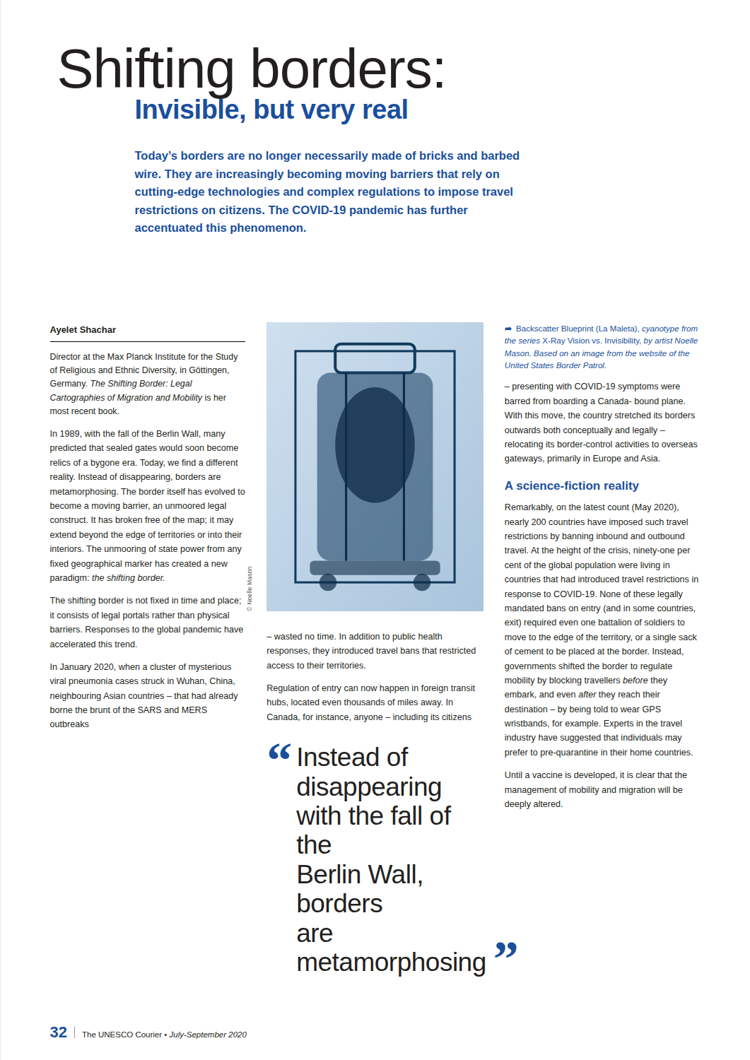Shifting borders:
Invisible, but very real
Today’s borders are no longer necessarily made of bricks and barbed wire. They are increasingly becoming moving barriers that rely on cutting-edge technologies and complex regulations to impose travel restrictions on citizens. The COVID-19 pandemic has further accentuated this phenomenon.
Ayelet Shachar
Director at the Max Planck Institute for the Study of Religious and Ethnic Diversity, in Göttingen, Germany. The Shifting Border: Legal Cartographies of Migration and Mobility is her most recent book.
In 1989, with the fall of the Berlin Wall, many predicted that sealed gates would soon become relics of a bygone era. Today, we find a different reality. Instead of disappearing, borders are metamorphosing. The border itself has evolved to become a moving barrier, an unmoored legal construct. It has broken free of the map; it may extend beyond the edge of territories or into their interiors. The unmooring of state power from any fixed geographical marker has created a new paradigm: the shifting border.
The shifting border is not fixed in time and place; it consists of legal portals rather than physical barriers. Responses to the global pandemic have accelerated this trend.
In January 2020, when a cluster of mysterious viral pneumonia cases struck in Wuhan, China, neighbouring Asian countries – that had already borne the brunt of the SARS and MERS outbreaks
© Noelle Mason
– wasted no time. In addition to public health responses, they introduced travel bans that restricted access to their territories.
Regulation of entry can now happen in foreign transit hubs, located even thousands of miles away. In Canada, for instance, anyone – including its citizens
“
Instead of disappearing
with the fall of the
Berlin Wall, borders
are metamorphosing
”
➦ Backscatter Blueprint (La Maleta), cyanotype from the series X-Ray Vision vs. Invisibility, by artist Noelle Mason. Based on an image from the website of the United States Border Patrol.
– presenting with COVID-19 symptoms were barred from boarding a Canada- bound plane. With this move, the country stretched its borders outwards both conceptually and legally – relocating its border-control activities to overseas gateways, primarily in Europe and Asia.
A science-fiction reality
Remarkably, on the latest count (May 2020), nearly 200 countries have imposed such travel restrictions by banning inbound and outbound travel. At the height of the crisis, ninety-one per cent of the global population were living in countries that had introduced travel restrictions in response to COVID-19. None of these legally mandated bans on entry (and in some countries, exit) required even one battalion of soldiers to move to the edge of the territory, or a single sack of cement to be placed at the border. Instead, governments shifted the border to regulate mobility by blocking travellers before they embark, and even after they reach their destination – by being told to wear GPS wristbands, for example. Experts in the travel industry have suggested that individuals may prefer to pre-quarantine in their home countries.
Until a vaccine is developed, it is clear that the management of mobility and migration will be deeply altered.
32 The UNESCO Courier • July-September 2020